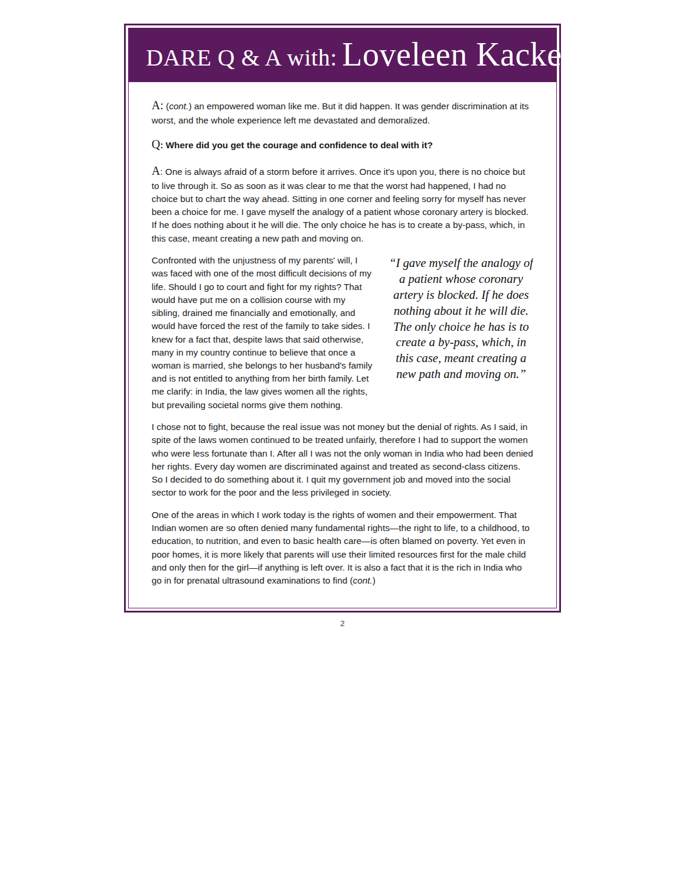DARE Q & A with: Loveleen Kacker
A: (cont.) an empowered woman like me. But it did happen. It was gender discrimination at its worst, and the whole experience left me devastated and demoralized.
Q: Where did you get the courage and confidence to deal with it?
A: One is always afraid of a storm before it arrives. Once it's upon you, there is no choice but to live through it. So as soon as it was clear to me that the worst had happened, I had no choice but to chart the way ahead. Sitting in one corner and feeling sorry for myself has never been a choice for me. I gave myself the analogy of a patient whose coronary artery is blocked. If he does nothing about it he will die. The only choice he has is to create a by-pass, which, in this case, meant creating a new path and moving on.
“I gave myself the analogy of a patient whose coronary artery is blocked. If he does nothing about it he will die. The only choice he has is to create a by-pass, which, in this case, meant creating a new path and moving on.”
Confronted with the unjustness of my parents' will, I was faced with one of the most difficult decisions of my life. Should I go to court and fight for my rights? That would have put me on a collision course with my sibling, drained me financially and emotionally, and would have forced the rest of the family to take sides. I knew for a fact that, despite laws that said otherwise, many in my country continue to believe that once a woman is married, she belongs to her husband's family and is not entitled to anything from her birth family. Let me clarify: in India, the law gives women all the rights, but prevailing societal norms give them nothing.
I chose not to fight, because the real issue was not money but the denial of rights. As I said, in spite of the laws women continued to be treated unfairly, therefore I had to support the women who were less fortunate than I. After all I was not the only woman in India who had been denied her rights. Every day women are discriminated against and treated as second-class citizens. So I decided to do something about it. I quit my government job and moved into the social sector to work for the poor and the less privileged in society.
One of the areas in which I work today is the rights of women and their empowerment. That Indian women are so often denied many fundamental rights—the right to life, to a childhood, to education, to nutrition, and even to basic health care—is often blamed on poverty. Yet even in poor homes, it is more likely that parents will use their limited resources first for the male child and only then for the girl—if anything is left over. It is also a fact that it is the rich in India who go in for prenatal ultrasound examinations to find (cont.)
2